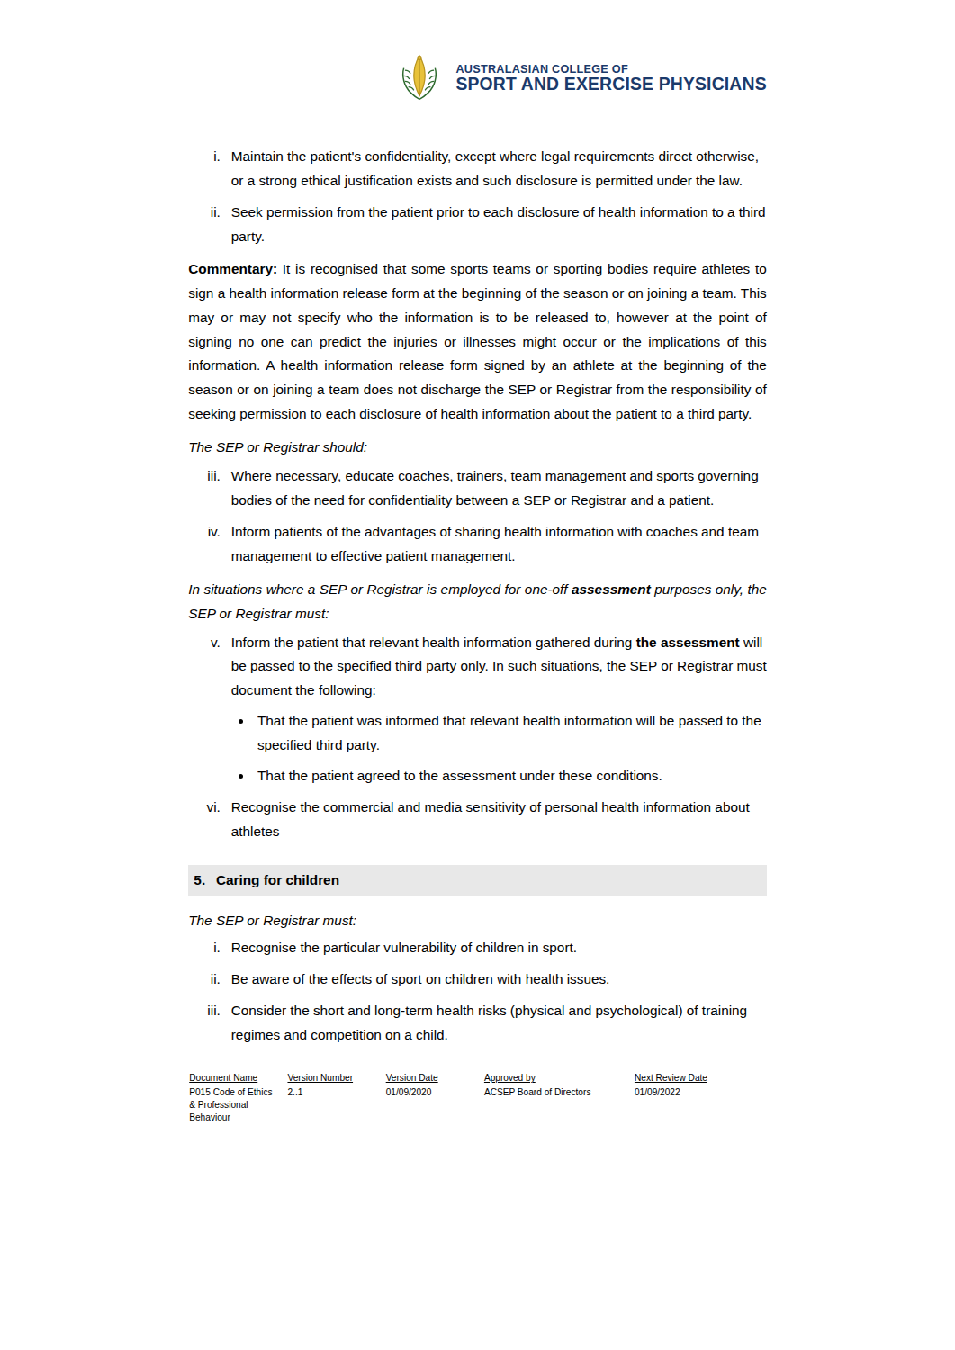Australasian College of
Sport and Exercise Physicians
Maintain the patient's confidentiality, except where legal requirements direct otherwise, or a strong ethical justification exists and such disclosure is permitted under the law.
Seek permission from the patient prior to each disclosure of health information to a third party.
Commentary: It is recognised that some sports teams or sporting bodies require athletes to sign a health information release form at the beginning of the season or on joining a team. This may or may not specify who the information is to be released to, however at the point of signing no one can predict the injuries or illnesses might occur or the implications of this information. A health information release form signed by an athlete at the beginning of the season or on joining a team does not discharge the SEP or Registrar from the responsibility of seeking permission to each disclosure of health information about the patient to a third party.
The SEP or Registrar should:
Where necessary, educate coaches, trainers, team management and sports governing bodies of the need for confidentiality between a SEP or Registrar and a patient.
Inform patients of the advantages of sharing health information with coaches and team management to effective patient management.
In situations where a SEP or Registrar is employed for one-off assessment purposes only, the SEP or Registrar must:
Inform the patient that relevant health information gathered during the assessment will be passed to the specified third party only. In such situations, the SEP or Registrar must document the following:
That the patient was informed that relevant health information will be passed to the specified third party.
That the patient agreed to the assessment under these conditions.
Recognise the commercial and media sensitivity of personal health information about athletes
5. Caring for children
The SEP or Registrar must:
Recognise the particular vulnerability of children in sport.
Be aware of the effects of sport on children with health issues.
Consider the short and long-term health risks (physical and psychological) of training regimes and competition on a child.
| Document Name | Version Number | Version Date | Approved by | Next Review Date |
| P015 Code of Ethics & Professional Behaviour | 2..1 | 01/09/2020 | ACSEP Board of Directors | 01/09/2022 |